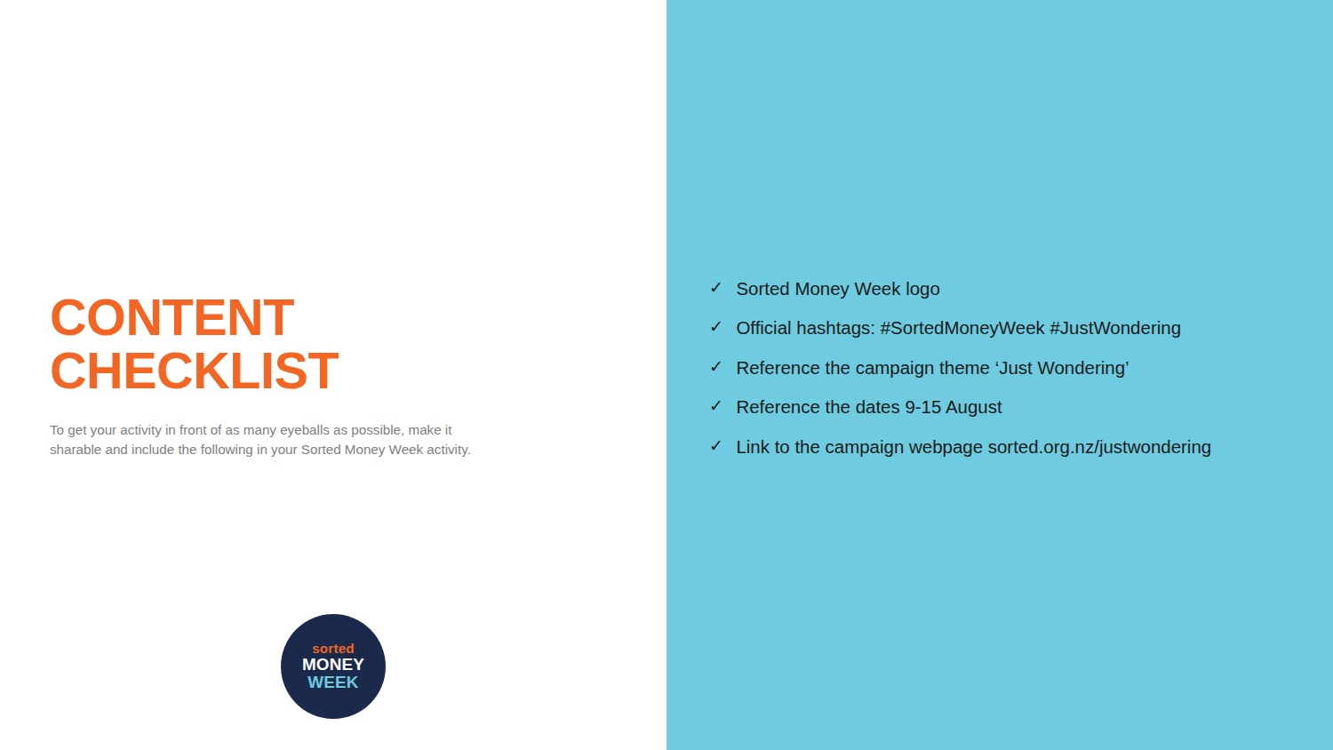CONTENT
CHECKLIST
To get your activity in front of as many eyeballs as possible, make it sharable and include the following in your Sorted Money Week activity.
sorted MONEY WEEK
Sorted Money Week logo
Official hashtags: #SortedMoneyWeek #JustWondering
Reference the campaign theme ‘Just Wondering’
Reference the dates 9-15 August
Link to the campaign webpage sorted.org.nz/justwondering